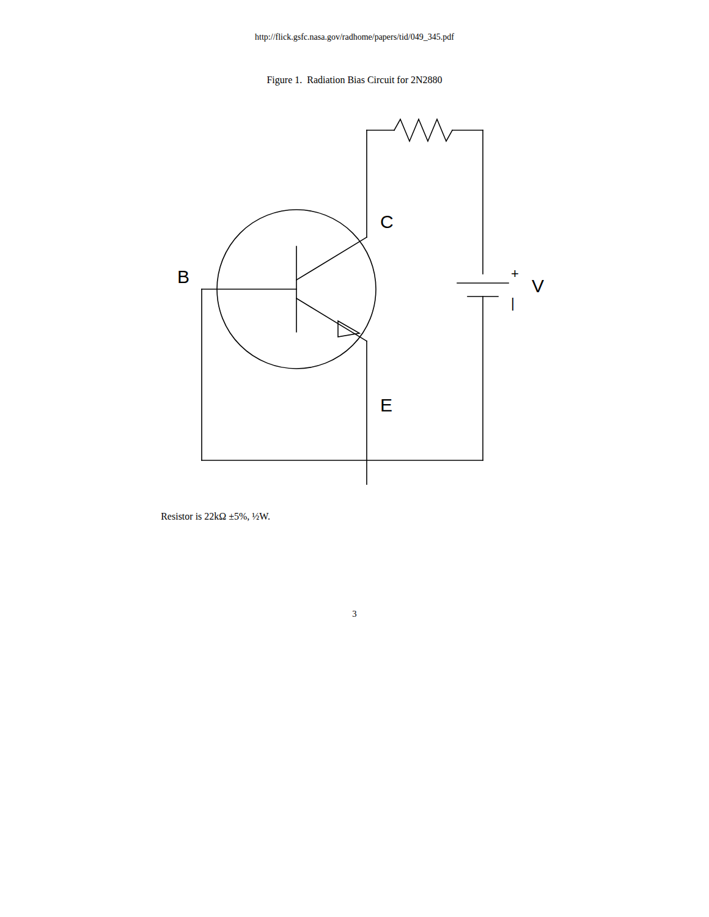http://flick.gsfc.nasa.gov/radhome/papers/tid/049_345.pdf
Figure 1. Radiation Bias Circuit for 2N2880
B C E + | V CE = 70.0V
Resistor is 22kΩ ±5%, ½W.
3